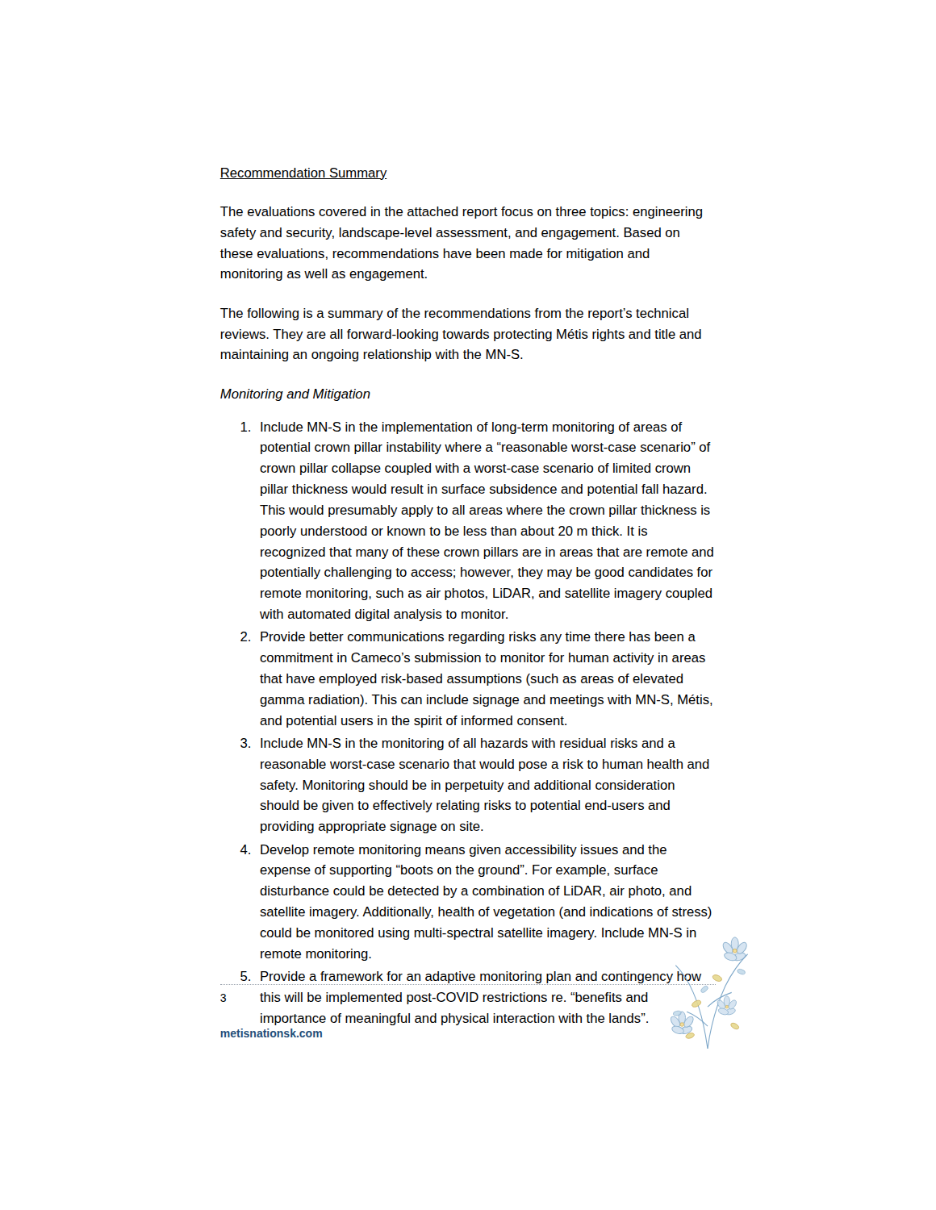Recommendation Summary
The evaluations covered in the attached report focus on three topics: engineering safety and security, landscape-level assessment, and engagement. Based on these evaluations, recommendations have been made for mitigation and monitoring as well as engagement.
The following is a summary of the recommendations from the report’s technical reviews. They are all forward-looking towards protecting Métis rights and title and maintaining an ongoing relationship with the MN-S.
Monitoring and Mitigation
Include MN-S in the implementation of long-term monitoring of areas of potential crown pillar instability where a “reasonable worst-case scenario” of crown pillar collapse coupled with a worst-case scenario of limited crown pillar thickness would result in surface subsidence and potential fall hazard. This would presumably apply to all areas where the crown pillar thickness is poorly understood or known to be less than about 20 m thick. It is recognized that many of these crown pillars are in areas that are remote and potentially challenging to access; however, they may be good candidates for remote monitoring, such as air photos, LiDAR, and satellite imagery coupled with automated digital analysis to monitor.
Provide better communications regarding risks any time there has been a commitment in Cameco’s submission to monitor for human activity in areas that have employed risk-based assumptions (such as areas of elevated gamma radiation). This can include signage and meetings with MN-S, Métis, and potential users in the spirit of informed consent.
Include MN-S in the monitoring of all hazards with residual risks and a reasonable worst-case scenario that would pose a risk to human health and safety. Monitoring should be in perpetuity and additional consideration should be given to effectively relating risks to potential end-users and providing appropriate signage on site.
Develop remote monitoring means given accessibility issues and the expense of supporting “boots on the ground”. For example, surface disturbance could be detected by a combination of LiDAR, air photo, and satellite imagery. Additionally, health of vegetation (and indications of stress) could be monitored using multi-spectral satellite imagery. Include MN-S in remote monitoring.
Provide a framework for an adaptive monitoring plan and contingency how this will be implemented post-COVID restrictions re. “benefits and importance of meaningful and physical interaction with the lands”.
3
metisnationsk.com